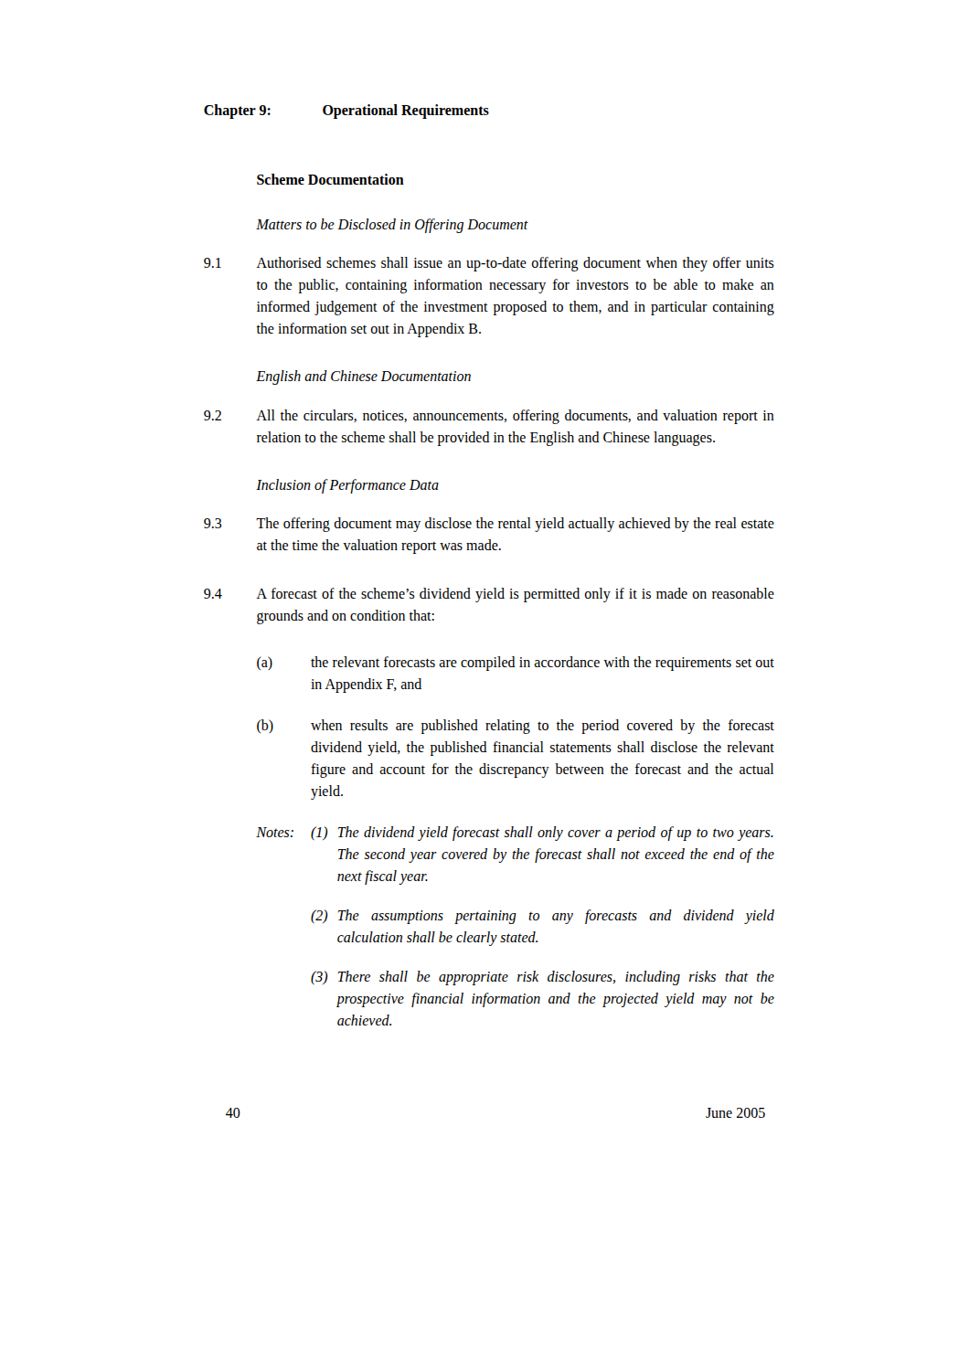Chapter 9: Operational Requirements
Scheme Documentation
Matters to be Disclosed in Offering Document
9.1
Authorised schemes shall issue an up-to-date offering document when they offer units to the public, containing information necessary for investors to be able to make an informed judgement of the investment proposed to them, and in particular containing the information set out in Appendix B.
English and Chinese Documentation
9.2
All the circulars, notices, announcements, offering documents, and valuation report in relation to the scheme shall be provided in the English and Chinese languages.
Inclusion of Performance Data
9.3
The offering document may disclose the rental yield actually achieved by the real estate at the time the valuation report was made.
9.4
A forecast of the scheme’s dividend yield is permitted only if it is made on reasonable grounds and on condition that:
(a)
the relevant forecasts are compiled in accordance with the requirements set out in Appendix F, and
(b)
when results are published relating to the period covered by the forecast dividend yield, the published financial statements shall disclose the relevant figure and account for the discrepancy between the forecast and the actual yield.
Notes:
(1)
The dividend yield forecast shall only cover a period of up to two years. The second year covered by the forecast shall not exceed the end of the next fiscal year.
(2)
The assumptions pertaining to any forecasts and dividend yield calculation shall be clearly stated.
(3)
There shall be appropriate risk disclosures, including risks that the prospective financial information and the projected yield may not be achieved.
40
June 2005